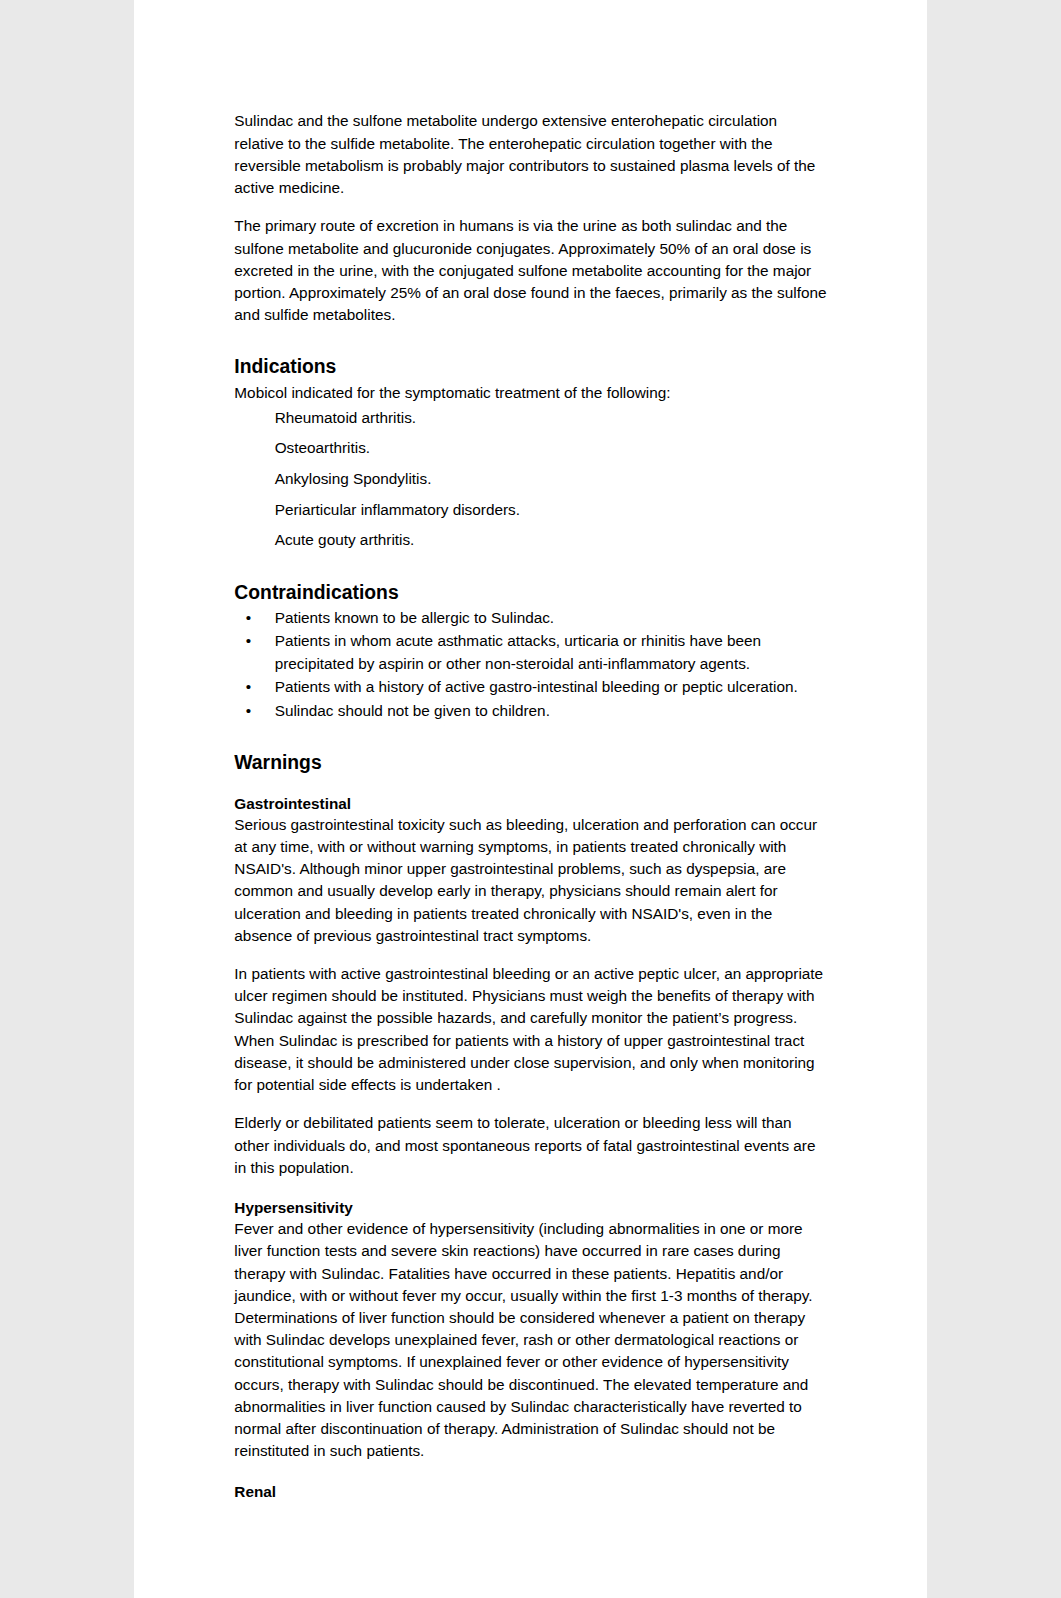Sulindac and the sulfone metabolite undergo extensive enterohepatic circulation relative to the sulfide metabolite. The enterohepatic circulation together with the reversible metabolism is probably major contributors to sustained plasma levels of the active medicine.
The primary route of excretion in humans is via the urine as both sulindac and the sulfone metabolite and glucuronide conjugates. Approximately 50% of an oral dose is excreted in the urine, with the conjugated sulfone metabolite accounting for the major portion. Approximately 25% of an oral dose found in the faeces, primarily as the sulfone and sulfide metabolites.
Indications
Mobicol indicated for the symptomatic treatment of the following:
Rheumatoid arthritis.
Osteoarthritis.
Ankylosing Spondylitis.
Periarticular inflammatory disorders.
Acute gouty arthritis.
Contraindications
Patients known to be allergic to Sulindac.
Patients in whom acute asthmatic attacks, urticaria or rhinitis have been precipitated by aspirin or other non-steroidal anti-inflammatory agents.
Patients with a history of active gastro-intestinal bleeding or peptic ulceration.
Sulindac should not be given to children.
Warnings
Gastrointestinal
Serious gastrointestinal toxicity such as bleeding, ulceration and perforation can occur at any time, with or without warning symptoms, in patients treated chronically with NSAID's. Although minor upper gastrointestinal problems, such as dyspepsia, are common and usually develop early in therapy, physicians should remain alert for ulceration and bleeding in patients treated chronically with NSAID's, even in the absence of previous gastrointestinal tract symptoms.
In patients with active gastrointestinal bleeding or an active peptic ulcer, an appropriate ulcer regimen should be instituted. Physicians must weigh the benefits of therapy with Sulindac against the possible hazards, and carefully monitor the patient’s progress. When Sulindac is prescribed for patients with a history of upper gastrointestinal tract disease, it should be administered under close supervision, and only when monitoring for potential side effects is undertaken .
Elderly or debilitated patients seem to tolerate, ulceration or bleeding less will than other individuals do, and most spontaneous reports of fatal gastrointestinal events are in this population.
Hypersensitivity
Fever and other evidence of hypersensitivity (including abnormalities in one or more liver function tests and severe skin reactions) have occurred in rare cases during therapy with Sulindac. Fatalities have occurred in these patients. Hepatitis and/or jaundice, with or without fever my occur, usually within the first 1-3 months of therapy. Determinations of liver function should be considered whenever a patient on therapy with Sulindac develops unexplained fever, rash or other dermatological reactions or constitutional symptoms. If unexplained fever or other evidence of hypersensitivity occurs, therapy with Sulindac should be discontinued. The elevated temperature and abnormalities in liver function caused by Sulindac characteristically have reverted to normal after discontinuation of therapy. Administration of Sulindac should not be reinstituted in such patients.
Renal